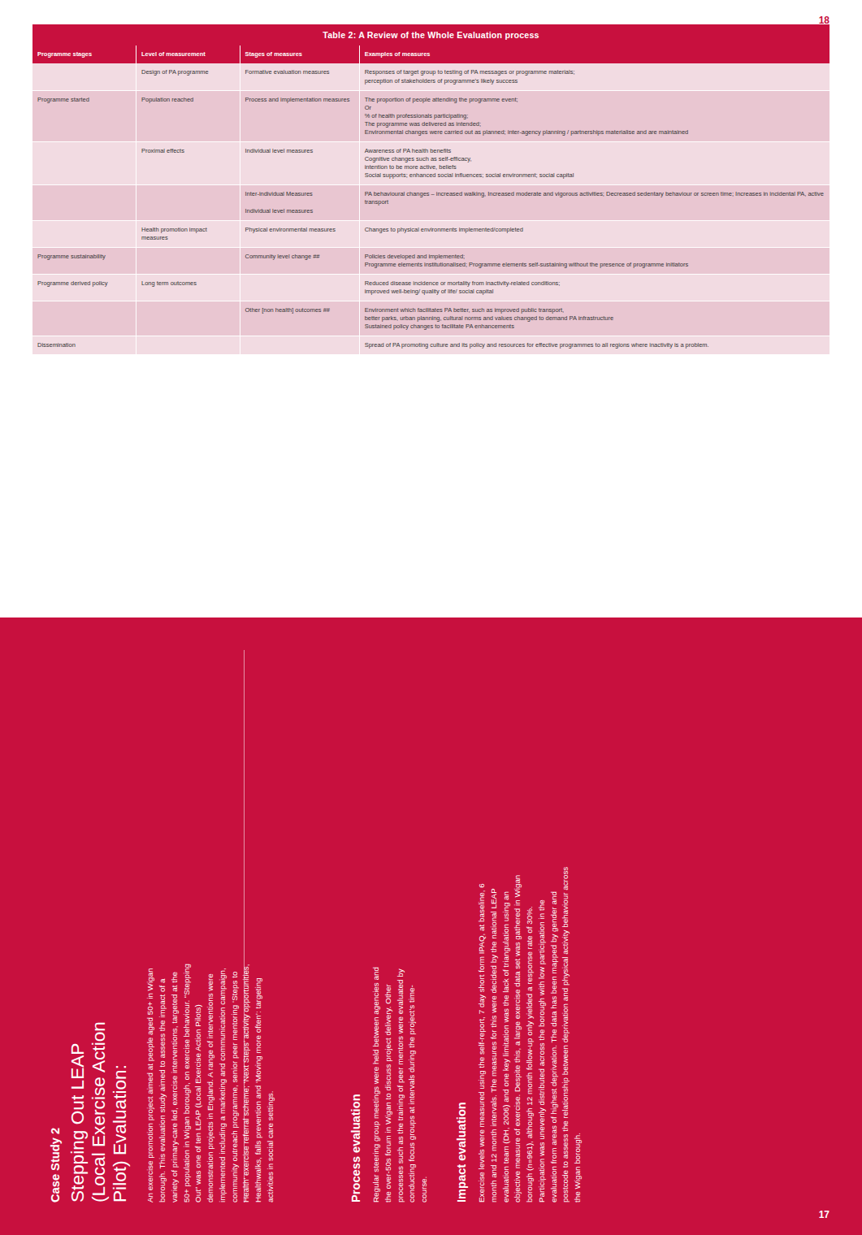18
Table 2: A Review of the Whole Evaluation process
| Programme stages | Level of measurement | Stages of measures | Examples of measures |
| --- | --- | --- | --- |
| | Design of PA programme | Formative evaluation measures | Responses of target group to testing of PA messages or programme materials; perception of stakeholders of programme's likely success |
| Programme started | Population reached | Process and implementation measures | The proportion of people attending the programme event; Or % of health professionals participating; The programme was delivered as intended; Environmental changes were carried out as planned; inter-agency planning / partnerships materialise and are maintained |
| | Proximal effects | Individual level measures | Awareness of PA health benefits Cognitive changes such as self-efficacy, intention to be more active, beliefs Social supports; enhanced social influences; social environment; social capital |
| | | Inter-individual Measures Individual level measures | PA behavioural changes – increased walking, Increased moderate and vigorous activities; Decreased sedentary behaviour or screen time; Increases in incidental PA, active transport |
| | Health promotion impact measures | Physical environmental measures | Changes to physical environments implemented/completed |
| Programme sustainability | | Community level change ## | Policies developed and implemented; Programme elements institutionalised; Programme elements self-sustaining without the presence of programme initiators |
| Programme derived policy | Long term outcomes | | Reduced disease incidence or mortality from inactivity-related conditions; improved well-being/ quality of life/ social capital |
| | | Other [non health] outcomes ## | Environment which facilitates PA better, such as improved public transport, better parks, urban planning, cultural norms and values changed to demand PA infrastructure Sustained policy changes to facilitate PA enhancements |
| Dissemination | | | Spread of PA promoting culture and its policy and resources for effective programmes to all regions where inactivity is a problem. |
17
Case Study 2
Stepping Out LEAP
(Local Exercise Action
Pilot) Evaluation:
An exercise promotion project aimed at people aged 50+ in Wigan borough. This evaluation study aimed to assess the impact of a variety of primary-care led, exercise interventions, targeted at the 50+ population in Wigan borough, on exercise behaviour. “Stepping Out” was one of ten LEAP (Local Exercise Action Pilots) demonstration projects in England. A range of interventions were implemented including a marketing and communication campaign, community outreach programme, senior peer mentoring ‘Steps to Health’ exercise referral scheme; ‘Next Steps’ activity opportunities, Healthwalks, falls prevention and ‘Moving more often’: targeting activities in social care settings.
Process evaluation
Regular steering group meetings were held between agencies and the over-50s forum in Wigan to discuss project delivery. Other processes such as the training of peer mentors were evaluated by conducting focus groups at intervals during the project’s time-course.
Impact evaluation
Exercise levels were measured using the self-report, 7 day short form IPAQ, at baseline, 6 month and 12 month intervals. The measures for this were decided by the national LEAP evaluation team (DH, 2006) and one key limitation was the lack of triangulation using an objective measure of exercise. Despite this, a large exercise data set was gathered in Wigan borough (n=961), although 12 month follow-up only yielded a response rate of 30%. Participation was unevenly distributed across the borough with low participation in the evaluation from areas of highest deprivation. The data has been mapped by gender and postcode to assess the relationship between deprivation and physical activity behaviour across the Wigan borough.